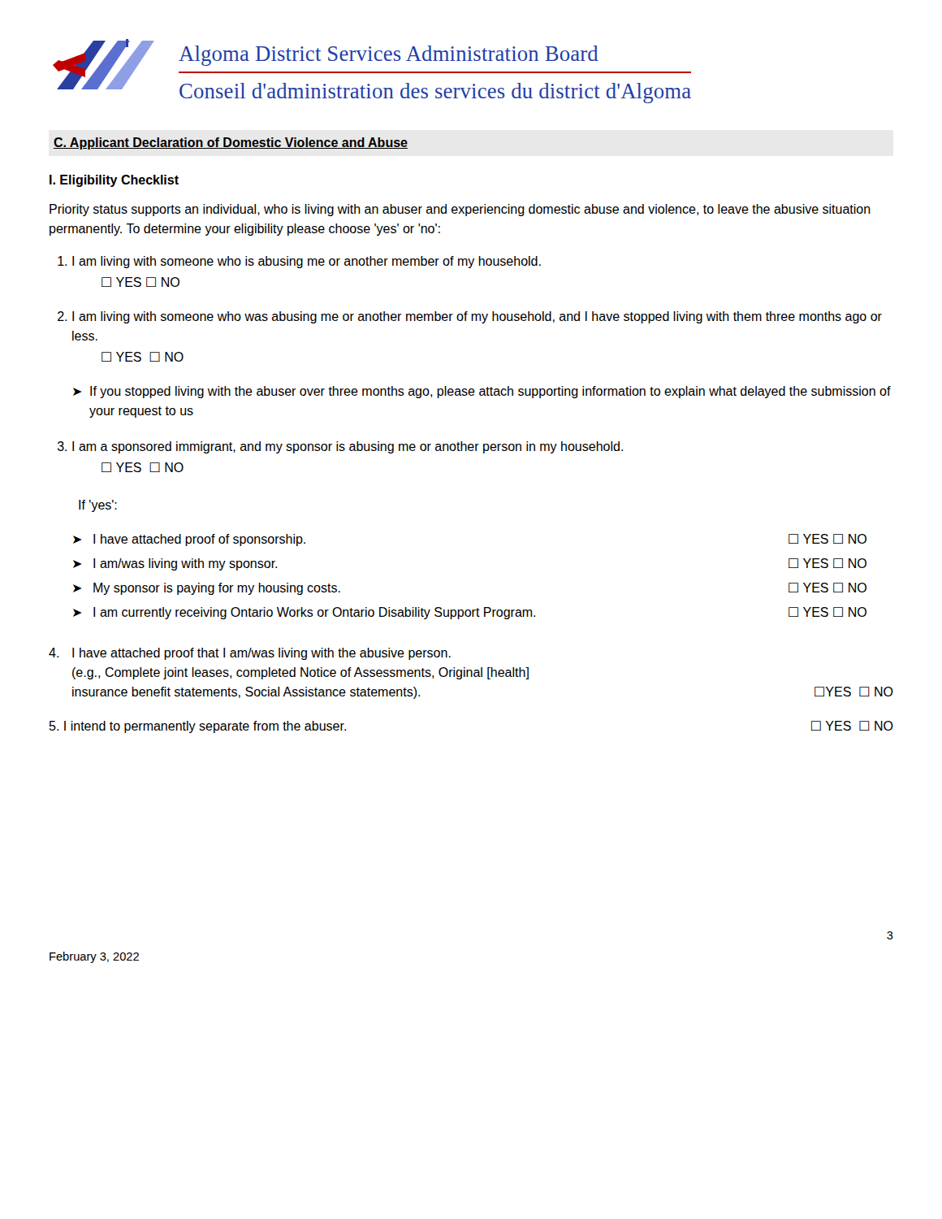Algoma District Services Administration Board
Conseil d'administration des services du district d'Algoma
C. Applicant Declaration of Domestic Violence and Abuse
I. Eligibility Checklist
Priority status supports an individual, who is living with an abuser and experiencing domestic abuse and violence, to leave the abusive situation permanently. To determine your eligibility please choose 'yes' or 'no':
I am living with someone who is abusing me or another member of my household.
☐ YES ☐ NO
I am living with someone who was abusing me or another member of my household, and I have stopped living with them three months ago or less.
☐ YES ☐ NO
➤
If you stopped living with the abuser over three months ago, please attach supporting information to explain what delayed the submission of your request to us
I am a sponsored immigrant, and my sponsor is abusing me or another person in my household.
☐ YES ☐ NO
If 'yes':
| ➤ | I have attached proof of sponsorship. | ☐ YES ☐ NO |
| ➤ | I am/was living with my sponsor. | ☐ YES ☐ NO |
| ➤ | My sponsor is paying for my housing costs. | ☐ YES ☐ NO |
| ➤ | I am currently receiving Ontario Works or Ontario Disability Support Program. | ☐ YES ☐ NO |
4.
I have attached proof that I am/was living with the abusive person.
(e.g., Complete joint leases, completed Notice of Assessments, Original [health]
insurance benefit statements, Social Assistance statements). ☐YES ☐ NO
5. I intend to permanently separate from the abuser. ☐ YES ☐ NO
3
February 3, 2022